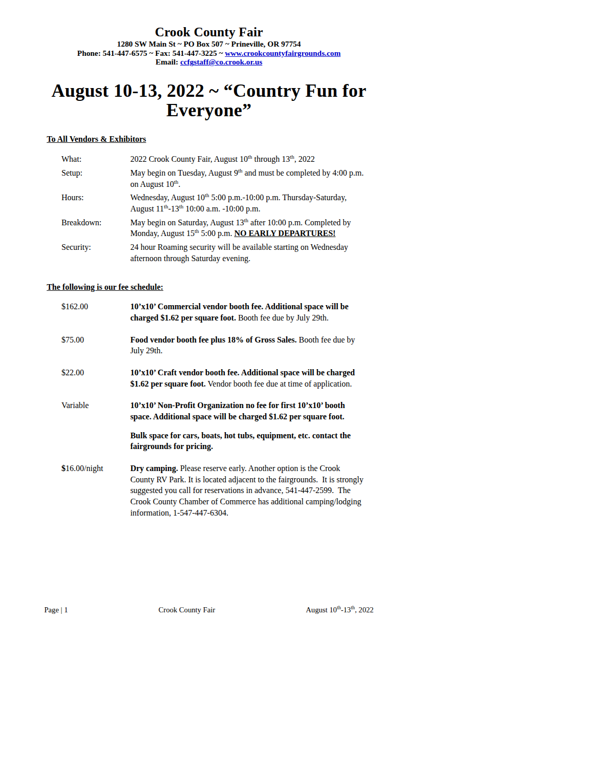Crook County Fair
1280 SW Main St ~ PO Box 507 ~ Prineville, OR 97754
Phone: 541-447-6575 ~ Fax: 541-447-3225 ~ www.crookcountyfairgrounds.com
Email: ccfgstaff@co.crook.or.us
August 10-13, 2022 ~ “Country Fun for Everyone”
To All Vendors & Exhibitors
| What: | 2022 Crook County Fair, August 10 th through 13 th , 2022 |
| Setup: | May begin on Tuesday, August 9 th and must be completed by 4:00 p.m. on August 10 th . |
| Hours: | Wednesday, August 10 th 5:00 p.m.-10:00 p.m. Thursday-Saturday, August 11 th -13 th 10:00 a.m. -10:00 p.m. |
| Breakdown: | May begin on Saturday, August 13 th after 10:00 p.m. Completed by Monday, August 15 th 5:00 p.m. NO EARLY DEPARTURES! |
| Security: | 24 hour Roaming security will be available starting on Wednesday afternoon through Saturday evening. |
The following is our fee schedule:
| $162.00 | 10’x10’ Commercial vendor booth fee. Additional space will be charged $1.62 per square foot. Booth fee due by July 29th. |
| $75.00 | Food vendor booth fee plus 18% of Gross Sales. Booth fee due by July 29th. |
| $22.00 | 10’x10’ Craft vendor booth fee. Additional space will be charged $1.62 per square foot. Vendor booth fee due at time of application. |
| Variable | 10’x10’ Non-Profit Organization no fee for first 10’x10’ booth space. Additional space will be charged $1.62 per square foot. Bulk space for cars, boats, hot tubs, equipment, etc. contact the fairgrounds for pricing. |
| $ 16.00/night | Dry camping. Please reserve early. Another option is the Crook County RV Park. It is located adjacent to the fairgrounds. It is strongly suggested you call for reservations in advance, 541-447-2599. The Crook County Chamber of Commerce has additional camping/lodging information, 1-547-447-6304. |
Page | 1
Crook County Fair
August 10th-13th, 2022